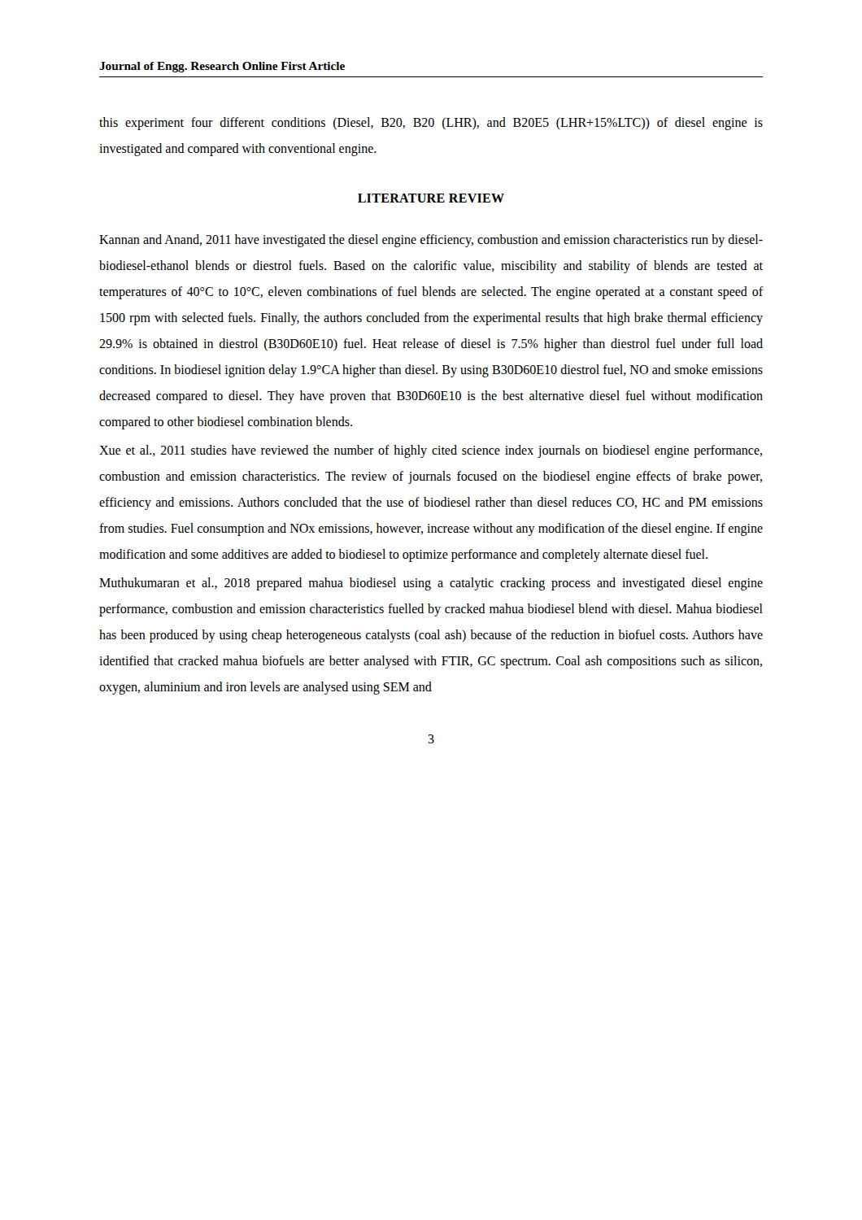Journal of Engg. Research Online First Article
this experiment four different conditions (Diesel, B20, B20 (LHR), and B20E5 (LHR+15%LTC)) of diesel engine is investigated and compared with conventional engine.
LITERATURE REVIEW
Kannan and Anand, 2011 have investigated the diesel engine efficiency, combustion and emission characteristics run by diesel-biodiesel-ethanol blends or diestrol fuels. Based on the calorific value, miscibility and stability of blends are tested at temperatures of 40°C to 10°C, eleven combinations of fuel blends are selected. The engine operated at a constant speed of 1500 rpm with selected fuels. Finally, the authors concluded from the experimental results that high brake thermal efficiency 29.9% is obtained in diestrol (B30D60E10) fuel. Heat release of diesel is 7.5% higher than diestrol fuel under full load conditions. In biodiesel ignition delay 1.9°CA higher than diesel. By using B30D60E10 diestrol fuel, NO and smoke emissions decreased compared to diesel. They have proven that B30D60E10 is the best alternative diesel fuel without modification compared to other biodiesel combination blends.
Xue et al., 2011 studies have reviewed the number of highly cited science index journals on biodiesel engine performance, combustion and emission characteristics. The review of journals focused on the biodiesel engine effects of brake power, efficiency and emissions. Authors concluded that the use of biodiesel rather than diesel reduces CO, HC and PM emissions from studies. Fuel consumption and NOx emissions, however, increase without any modification of the diesel engine. If engine modification and some additives are added to biodiesel to optimize performance and completely alternate diesel fuel.
Muthukumaran et al., 2018 prepared mahua biodiesel using a catalytic cracking process and investigated diesel engine performance, combustion and emission characteristics fuelled by cracked mahua biodiesel blend with diesel. Mahua biodiesel has been produced by using cheap heterogeneous catalysts (coal ash) because of the reduction in biofuel costs. Authors have identified that cracked mahua biofuels are better analysed with FTIR, GC spectrum. Coal ash compositions such as silicon, oxygen, aluminium and iron levels are analysed using SEM and
3